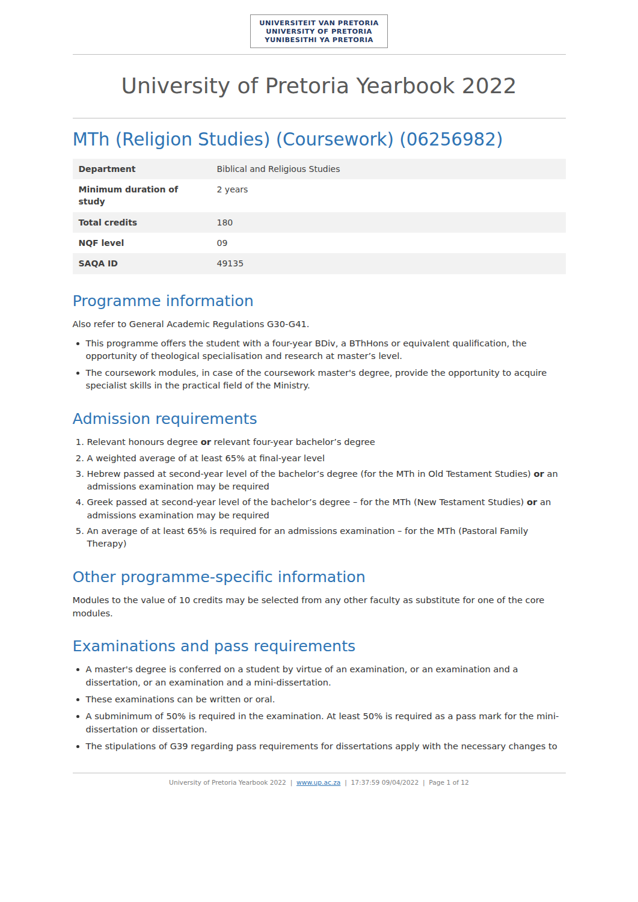UNIVERSITEIT VAN PRETORIA UNIVERSITY OF PRETORIA YUNIBESITHI YA PRETORIA
University of Pretoria Yearbook 2022
MTh (Religion Studies) (Coursework) (06256982)
| Department | Biblical and Religious Studies |
| Minimum duration of study | 2 years |
| Total credits | 180 |
| NQF level | 09 |
| SAQA ID | 49135 |
Programme information
Also refer to General Academic Regulations G30-G41.
This programme offers the student with a four-year BDiv, a BThHons or equivalent qualification, the opportunity of theological specialisation and research at master’s level.
The coursework modules, in case of the coursework master's degree, provide the opportunity to acquire specialist skills in the practical field of the Ministry.
Admission requirements
Relevant honours degree or relevant four-year bachelor’s degree
A weighted average of at least 65% at final-year level
Hebrew passed at second-year level of the bachelor’s degree (for the MTh in Old Testament Studies) or an admissions examination may be required
Greek passed at second-year level of the bachelor’s degree – for the MTh (New Testament Studies) or an admissions examination may be required
An average of at least 65% is required for an admissions examination – for the MTh (Pastoral Family Therapy)
Other programme-specific information
Modules to the value of 10 credits may be selected from any other faculty as substitute for one of the core modules.
Examinations and pass requirements
A master's degree is conferred on a student by virtue of an examination, or an examination and a dissertation, or an examination and a mini-dissertation.
These examinations can be written or oral.
A subminimum of 50% is required in the examination. At least 50% is required as a pass mark for the mini-dissertation or dissertation.
The stipulations of G39 regarding pass requirements for dissertations apply with the necessary changes to
University of Pretoria Yearbook 2022 | www.up.ac.za | 17:37:59 09/04/2022 | Page 1 of 12